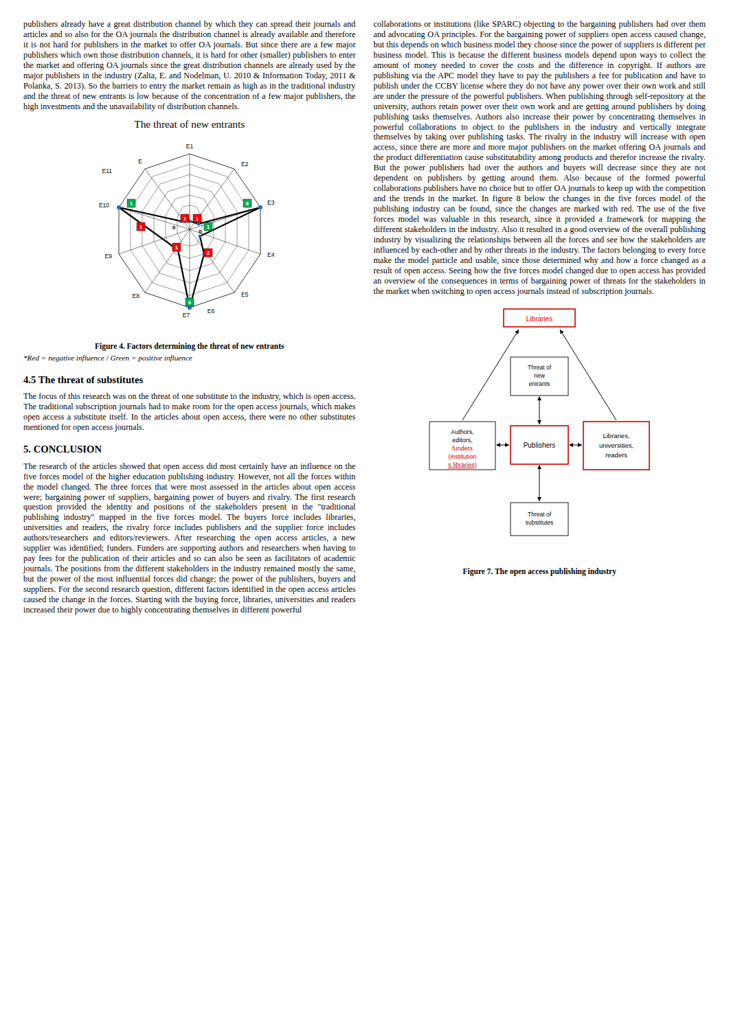publishers already have a great distribution channel by which they can spread their journals and articles and so also for the OA journals the distribution channel is already available and therefore it is not hard for publishers in the market to offer OA journals. But since there are a few major publishers which own those distribution channels, it is hard for other (smaller) publishers to enter the market and offering OA journals since the great distribution channels are already used by the major publishers in the industry (Zalta, E. and Nodelman, U. 2010 & Information Today, 2011 & Polanka, S. 2013). So the barriers to entry the market remain as high as in the traditional industry and the threat of new entrants is low because of the concentration of a few major publishers, the high investments and the unavailability of distribution channels.
The threat of new entrants
6 6 1 1 1 1 1 1 2 0 0 E1 E2 E3 E4 E5 E6 E7 E8 E9 E10 E11 E
Figure 4. Factors determining the threat of new entrants
*Red = negative influence / Green = positive influence
4.5 The threat of substitutes
The focus of this research was on the threat of one substitute to the industry, which is open access. The traditional subscription journals had to make room for the open access journals, which makes open access a substitute itself. In the articles about open access, there were no other substitutes mentioned for open access journals.
5. CONCLUSION
The research of the articles showed that open access did most certainly have an influence on the five forces model of the higher education publishing industry. However, not all the forces within the model changed. The three forces that were most assessed in the articles about open access were; bargaining power of suppliers, bargaining power of buyers and rivalry. The first research question provided the identity and positions of the stakeholders present in the "traditional publishing industry" mapped in the five forces model. The buyers force includes libraries, universities and readers, the rivalry force includes publishers and the supplier force includes authors/researchers and editors/reviewers. After researching the open access articles, a new supplier was identified; funders. Funders are supporting authors and researchers when having to pay fees for the publication of their articles and so can also be seen as facilitators of academic journals. The positions from the different stakeholders in the industry remained mostly the same, but the power of the most influential forces did change; the power of the publishers, buyers and suppliers. For the second research question, different factors identified in the open access articles caused the change in the forces. Starting with the buying force, libraries, universities and readers increased their power due to highly concentrating themselves in different powerful
collaborations or institutions (like SPARC) objecting to the bargaining publishers had over them and advocating OA principles. For the bargaining power of suppliers open access caused change, but this depends on which business model they choose since the power of suppliers is different per business model. This is because the different business models depend upon ways to collect the amount of money needed to cover the costs and the difference in copyright. If authors are publishing via the APC model they have to pay the publishers a fee for publication and have to publish under the CCBY license where they do not have any power over their own work and still are under the pressure of the powerful publishers. When publishing through self-repository at the university, authors retain power over their own work and are getting around publishers by doing publishing tasks themselves. Authors also increase their power by concentrating themselves in powerful collaborations to object to the publishers in the industry and vertically integrate themselves by taking over publishing tasks. The rivalry in the industry will increase with open access, since there are more and more major publishers on the market offering OA journals and the product differentiation cause substitutability among products and therefor increase the rivalry. But the power publishers had over the authors and buyers will decrease since they are not dependent on publishers by getting around them. Also because of the formed powerful collaborations publishers have no choice but to offer OA journals to keep up with the competition and the trends in the market. In figure 8 below the changes in the five forces model of the publishing industry can be found, since the changes are marked with red. The use of the five forces model was valuable in this research, since it provided a framework for mapping the different stakeholders in the industry. Also it resulted in a good overview of the overall publishing industry by visualizing the relationships between all the forces and see how the stakeholders are influenced by each-other and by other threats in the industry. The factors belonging to every force make the model particle and usable, since those determined why and how a force changed as a result of open access. Seeing how the five forces model changed due to open access has provided an overview of the consequences in terms of bargaining power of threats for the stakeholders in the market when switching to open access journals instead of subscription journals.
Libraries Threat of new entrants Publishers Authors, editors, funders (institution s libraries) Libraries, universities, readers Threat of substitutes
Figure 7. The open access publishing industry